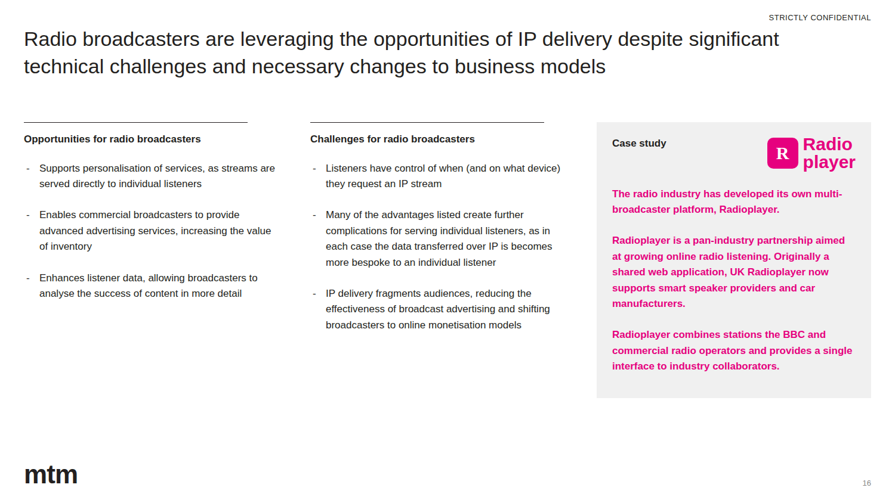STRICTLY CONFIDENTIAL
Radio broadcasters are leveraging the opportunities of IP delivery despite significant technical challenges and necessary changes to business models
Opportunities for radio broadcasters
Supports personalisation of services, as streams are served directly to individual listeners
Enables commercial broadcasters to provide advanced advertising services, increasing the value of inventory
Enhances listener data, allowing broadcasters to analyse the success of content in more detail
Challenges for radio broadcasters
Listeners have control of when (and on what device) they request an IP stream
Many of the advantages listed create further complications for serving individual listeners, as in each case the data transferred over IP is becomes more bespoke to an individual listener
IP delivery fragments audiences, reducing the effectiveness of broadcast advertising and shifting broadcasters to online monetisation models
Case study
Radio player
The radio industry has developed its own multi-broadcaster platform, Radioplayer.
Radioplayer is a pan-industry partnership aimed at growing online radio listening. Originally a shared web application, UK Radioplayer now supports smart speaker providers and car manufacturers.
Radioplayer combines stations the BBC and commercial radio operators and provides a single interface to industry collaborators.
mtm
16